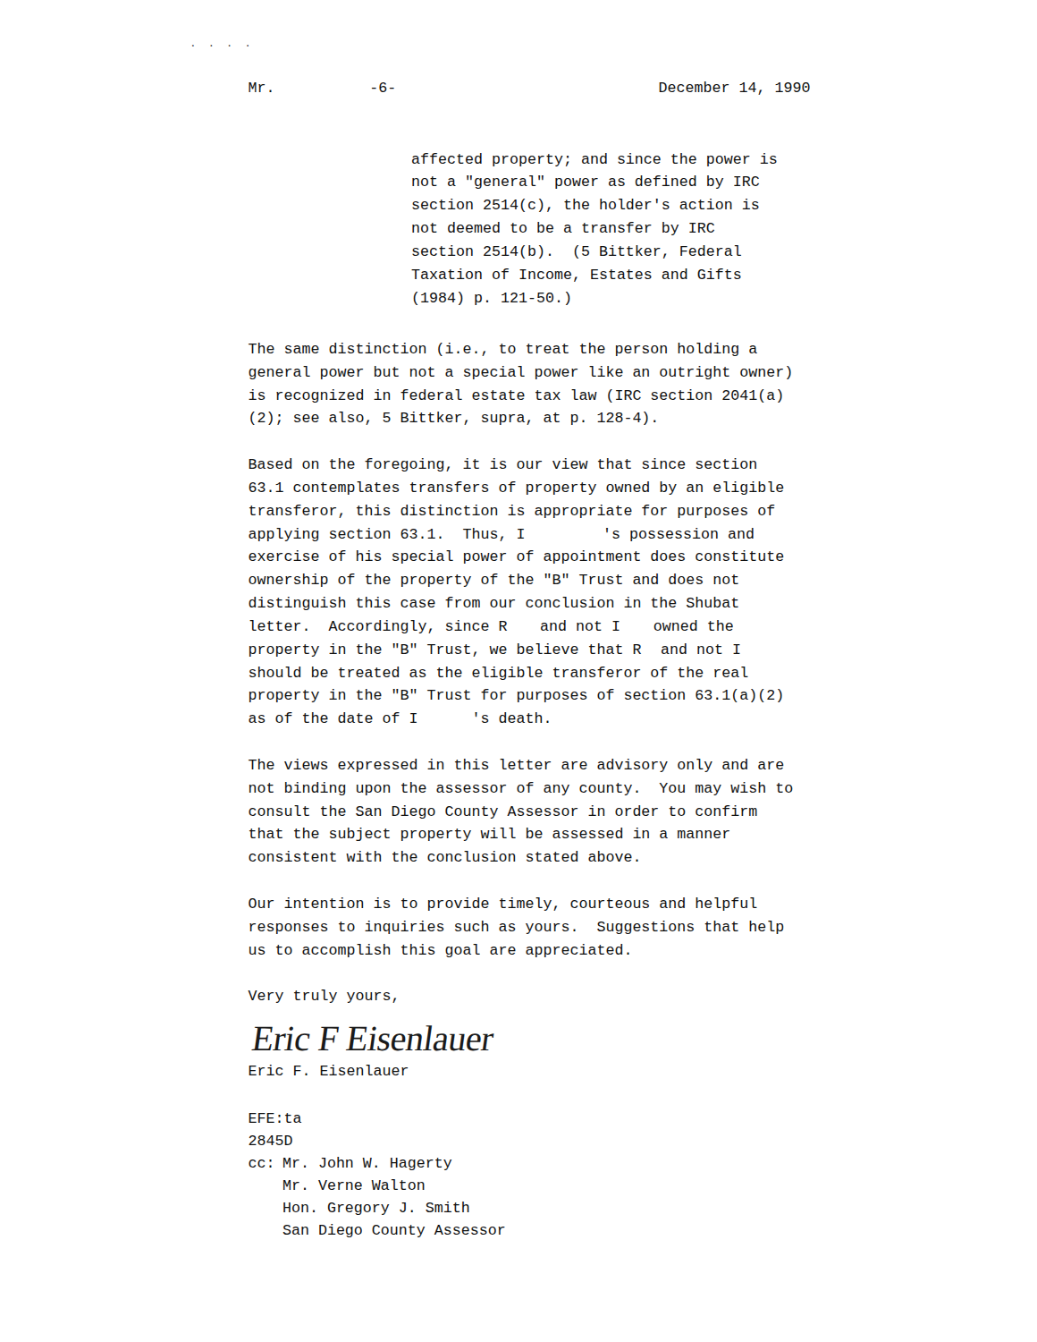. . . .
Mr.
-6-
December 14, 1990
affected property; and since the power is not a "general" power as defined by IRC section 2514(c), the holder's action is not deemed to be a transfer by IRC section 2514(b). (5 Bittker, Federal Taxation of Income, Estates and Gifts (1984) p. 121-50.)
The same distinction (i.e., to treat the person holding a general power but not a special power like an outright owner) is recognized in federal estate tax law (IRC section 2041(a)(2); see also, 5 Bittker, supra, at p. 128-4).
Based on the foregoing, it is our view that since section 63.1 contemplates transfers of property owned by an eligible transferor, this distinction is appropriate for purposes of applying section 63.1. Thus, I 's possession and exercise of his special power of appointment does constitute ownership of the property of the "B" Trust and does not distinguish this case from our conclusion in the Shubat letter. Accordingly, since R and not I owned the property in the "B" Trust, we believe that R and not I should be treated as the eligible transferor of the real property in the "B" Trust for purposes of section 63.1(a)(2) as of the date of I 's death.
The views expressed in this letter are advisory only and are not binding upon the assessor of any county. You may wish to consult the San Diego County Assessor in order to confirm that the subject property will be assessed in a manner consistent with the conclusion stated above.
Our intention is to provide timely, courteous and helpful responses to inquiries such as yours. Suggestions that help us to accomplish this goal are appreciated.
Very truly yours,
Eric F Eisenlauer
Eric F. Eisenlauer
EFE:ta
2845D
cc:
Mr. John W. Hagerty
Mr. Verne Walton
Hon. Gregory J. Smith
San Diego County Assessor